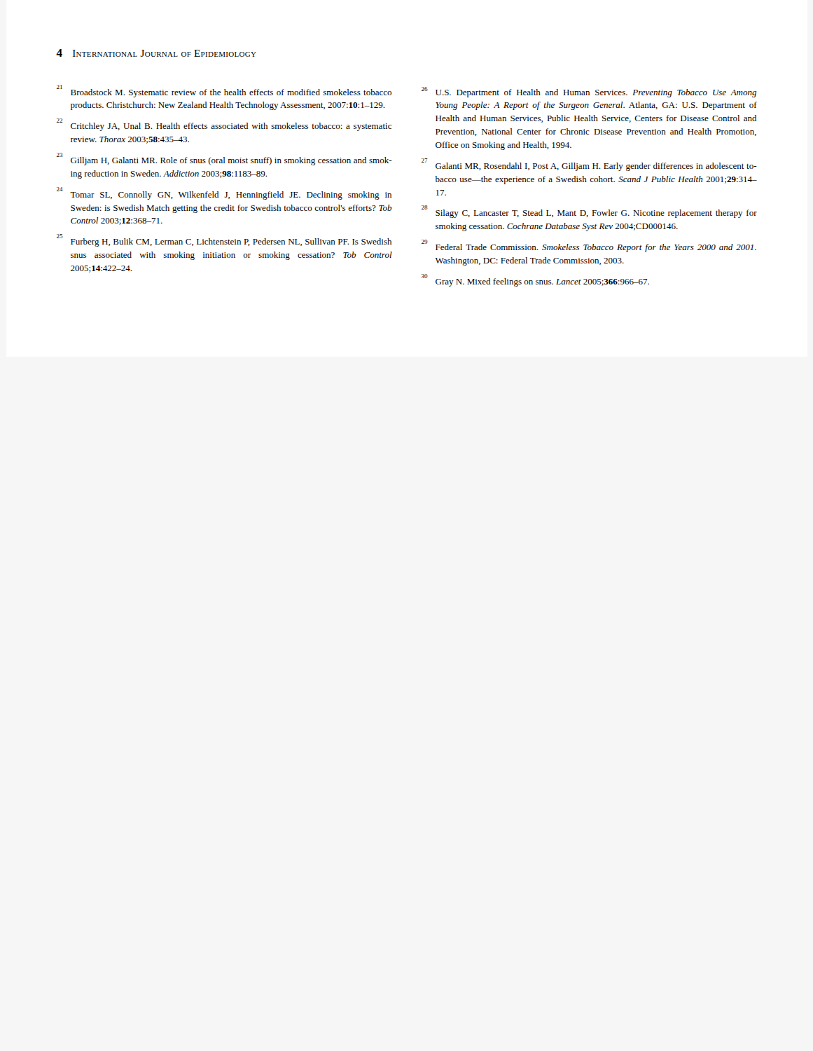4 International Journal of Epidemiology
Broadstock M. Systematic review of the health effects of modified smokeless tobacco products. Christchurch: New Zealand Health Technology Assessment, 2007:10:1–129.
Critchley JA, Unal B. Health effects associated with smokeless tobacco: a systematic review. Thorax 2003;58:435–43.
Gilljam H, Galanti MR. Role of snus (oral moist snuff) in smoking cessation and smoking reduction in Sweden. Addiction 2003;98:1183–89.
Tomar SL, Connolly GN, Wilkenfeld J, Henningfield JE. Declining smoking in Sweden: is Swedish Match getting the credit for Swedish tobacco control's efforts? Tob Control 2003;12:368–71.
Furberg H, Bulik CM, Lerman C, Lichtenstein P, Pedersen NL, Sullivan PF. Is Swedish snus associated with smoking initiation or smoking cessation? Tob Control 2005;14:422–24.
U.S. Department of Health and Human Services. Preventing Tobacco Use Among Young People: A Report of the Surgeon General. Atlanta, GA: U.S. Department of Health and Human Services, Public Health Service, Centers for Disease Control and Prevention, National Center for Chronic Disease Prevention and Health Promotion, Office on Smoking and Health, 1994.
Galanti MR, Rosendahl I, Post A, Gilljam H. Early gender differences in adolescent tobacco use—the experience of a Swedish cohort. Scand J Public Health 2001;29:314–17.
Silagy C, Lancaster T, Stead L, Mant D, Fowler G. Nicotine replacement therapy for smoking cessation. Cochrane Database Syst Rev 2004;CD000146.
Federal Trade Commission. Smokeless Tobacco Report for the Years 2000 and 2001. Washington, DC: Federal Trade Commission, 2003.
Gray N. Mixed feelings on snus. Lancet 2005;366:966–67.